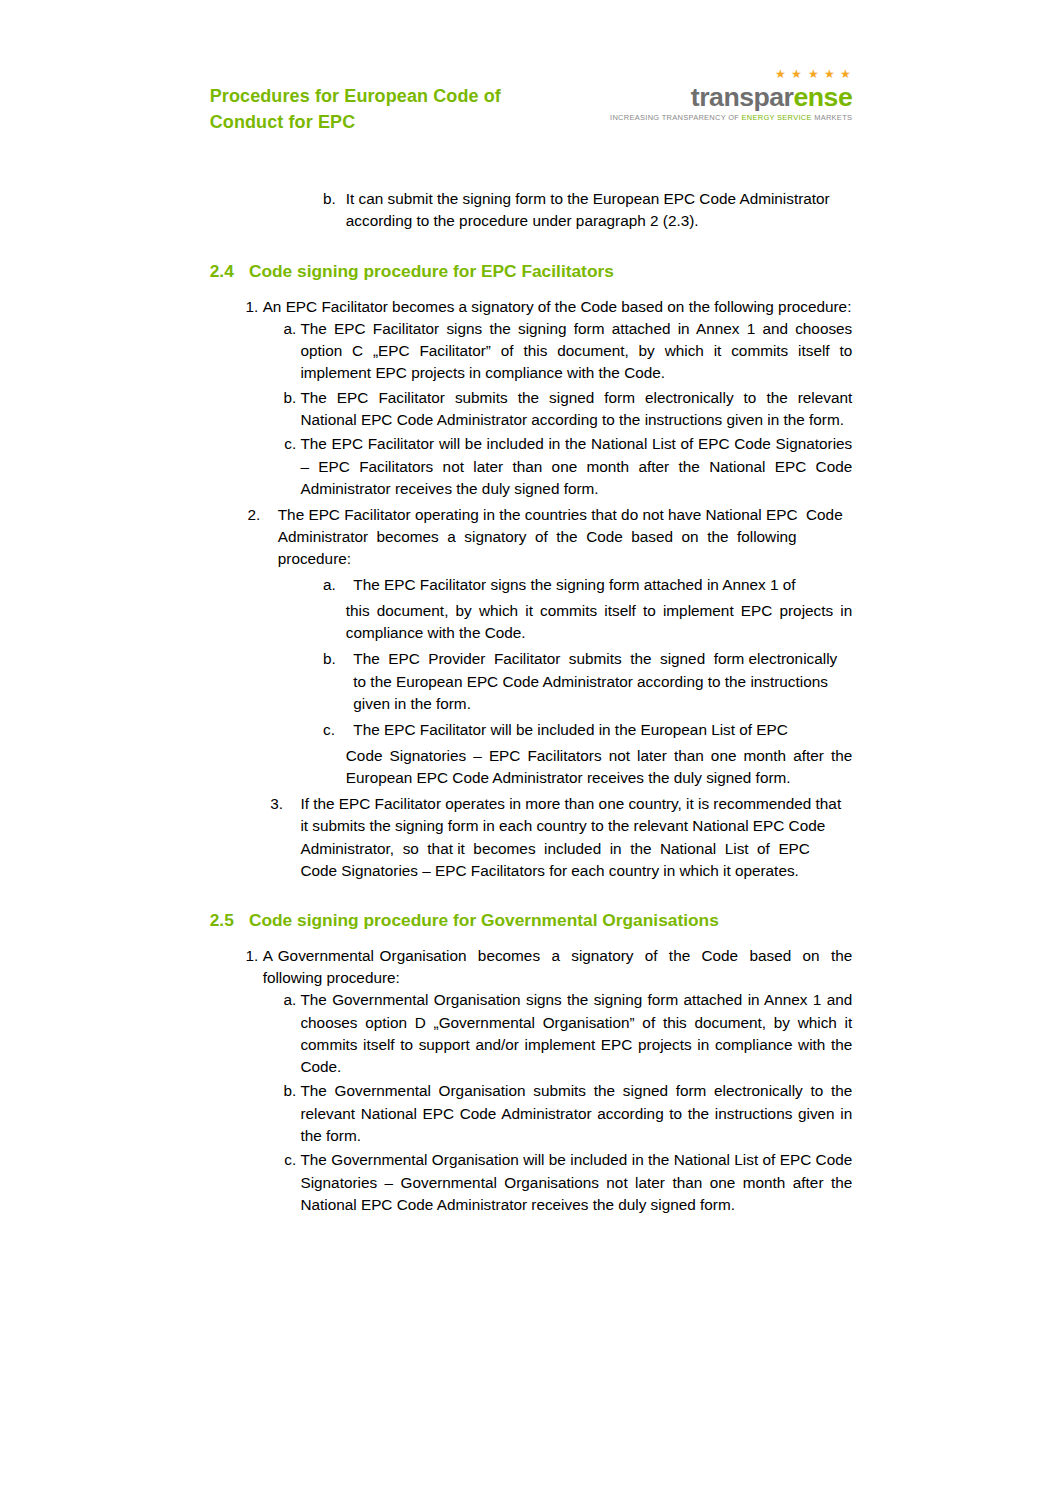Procedures for European Code of Conduct for EPC
★ ★ ★ ★ ★
transparense
INCREASING TRANSPARENCY OF ENERGY SERVICE MARKETS
b.
It can submit the signing form to the European EPC Code Administrator according to the procedure under paragraph 2 (2.3).
2.4 Code signing procedure for EPC Facilitators
An EPC Facilitator becomes a signatory of the Code based on the following procedure:
The EPC Facilitator signs the signing form attached in Annex 1 and chooses option C „EPC Facilitator” of this document, by which it commits itself to implement EPC projects in compliance with the Code.
The EPC Facilitator submits the signed form electronically to the relevant National EPC Code Administrator according to the instructions given in the form.
The EPC Facilitator will be included in the National List of EPC Code Signatories – EPC Facilitators not later than one month after the National EPC Code Administrator receives the duly signed form.
2.
The EPC Facilitator operating in the countries that do not have National EPC Code Administrator becomes a signatory of the Code based on the following procedure:
a.
The EPC Facilitator signs the signing form attached in Annex 1 of
this document, by which it commits itself to implement EPC projects in compliance with the Code.
b.
The EPC Provider Facilitator submits the signed form electronically to the European EPC Code Administrator according to the instructions given in the form.
c.
The EPC Facilitator will be included in the European List of EPC
Code Signatories – EPC Facilitators not later than one month after the European EPC Code Administrator receives the duly signed form.
3.
If the EPC Facilitator operates in more than one country, it is recommended that it submits the signing form in each country to the relevant National EPC Code Administrator, so that it becomes included in the National List of EPC Code Signatories – EPC Facilitators for each country in which it operates.
2.5 Code signing procedure for Governmental Organisations
A Governmental Organisation becomes a signatory of the Code based on the following procedure:
The Governmental Organisation signs the signing form attached in Annex 1 and chooses option D „Governmental Organisation” of this document, by which it commits itself to support and/or implement EPC projects in compliance with the Code.
The Governmental Organisation submits the signed form electronically to the relevant National EPC Code Administrator according to the instructions given in the form.
The Governmental Organisation will be included in the National List of EPC Code Signatories – Governmental Organisations not later than one month after the National EPC Code Administrator receives the duly signed form.